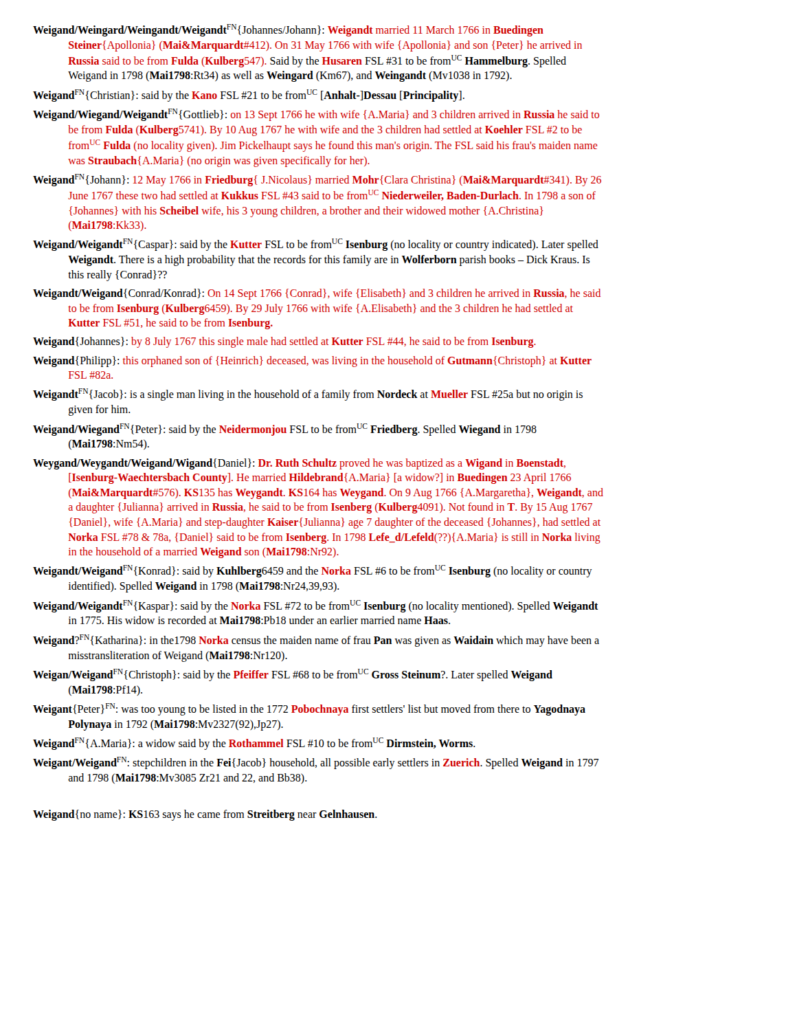Weigand/Weingard/Weingandt/Weigandt FN{Johannes/Johann}: Weigandt married 11 March 1766 in Buedingen Steiner{Apollonia} (Mai&Marquardt#412). On 31 May 1766 with wife {Apollonia} and son {Peter} he arrived in Russia said to be from Fulda (Kulberg547). Said by the Husaren FSL #31 to be fromUC Hammelburg. Spelled Weigand in 1798 (Mai1798:Rt34) as well as Weingard (Km67), and Weingandt (Mv1038 in 1792).
Weigand FN{Christian}: said by the Kano FSL #21 to be fromUC [Anhalt-]Dessau [Principality].
Weigand/Wiegand/Weigandt FN{Gottlieb}: on 13 Sept 1766 he with wife {A.Maria} and 3 children arrived in Russia he said to be from Fulda (Kulberg5741). By 10 Aug 1767 he with wife and the 3 children had settled at Koehler FSL #2 to be fromUC Fulda (no locality given). Jim Pickelhaupt says he found this man's origin. The FSL said his frau's maiden name was Straubach{A.Maria} (no origin was given specifically for her).
Weigand FN{Johann}: 12 May 1766 in Friedburg{ J.Nicolaus} married Mohr{Clara Christina} (Mai&Marquardt#341). By 26 June 1767 these two had settled at Kukkus FSL #43 said to be fromUC Niederweiler, Baden-Durlach. In 1798 a son of {Johannes} with his Scheibel wife, his 3 young children, a brother and their widowed mother {A.Christina} (Mai1798:Kk33).
Weigand/Weigandt FN{Caspar}: said by the Kutter FSL to be fromUC Isenburg (no locality or country indicated). Later spelled Weigandt. There is a high probability that the records for this family are in Wolferborn parish books – Dick Kraus. Is this really {Conrad}??
Weigandt/Weigand{Conrad/Konrad}: On 14 Sept 1766 {Conrad}, wife {Elisabeth} and 3 children he arrived in Russia, he said to be from Isenburg (Kulberg6459). By 29 July 1766 with wife {A.Elisabeth} and the 3 children he had settled at Kutter FSL #51, he said to be from Isenburg.
Weigand{Johannes}: by 8 July 1767 this single male had settled at Kutter FSL #44, he said to be from Isenburg.
Weigand{Philipp}: this orphaned son of {Heinrich} deceased, was living in the household of Gutmann{Christoph} at Kutter FSL #82a.
Weigandt FN{Jacob}: is a single man living in the household of a family from Nordeck at Mueller FSL #25a but no origin is given for him.
Weigand/Wiegand FN{Peter}: said by the Neidermonjou FSL to be fromUC Friedberg. Spelled Wiegand in 1798 (Mai1798:Nm54).
Weygand/Weygandt/Weigand/Wigand{Daniel}: Dr. Ruth Schultz proved he was baptized as a Wigand in Boenstadt, [Isenburg-Waechtersbach County]. He married Hildebrand{A.Maria} [a widow?] in Buedingen 23 April 1766 (Mai&Marquardt#576). KS135 has Weygandt. KS164 has Weygand. On 9 Aug 1766 {A.Margaretha}, Weigandt, and a daughter {Julianna} arrived in Russia, he said to be from Isenberg (Kulberg4091). Not found in T. By 15 Aug 1767 {Daniel}, wife {A.Maria} and step-daughter Kaiser{Julianna} age 7 daughter of the deceased {Johannes}, had settled at Norka FSL #78 & 78a, {Daniel} said to be from Isenberg. In 1798 Lefe_d/Lefeld(??){A.Maria} is still in Norka living in the household of a married Weigand son (Mai1798:Nr92).
Weigandt/Weigand FN{Konrad}: said by Kuhlberg6459 and the Norka FSL #6 to be fromUC Isenburg (no locality or country identified). Spelled Weigand in 1798 (Mai1798:Nr24,39,93).
Weigand/Weigandt FN{Kaspar}: said by the Norka FSL #72 to be fromUC Isenburg (no locality mentioned). Spelled Weigandt in 1775. His widow is recorded at Mai1798:Pb18 under an earlier married name Haas.
Weigand?FN{Katharina}: in the1798 Norka census the maiden name of frau Pan was given as Waidain which may have been a misstransliteration of Weigand (Mai1798:Nr120).
Weigan/Weigand FN{Christoph}: said by the Pfeiffer FSL #68 to be fromUC Gross Steinum?. Later spelled Weigand (Mai1798:Pf14).
Weigant{Peter}FN: was too young to be listed in the 1772 Pobochnaya first settlers' list but moved from there to Yagodnaya Polynaya in 1792 (Mai1798:Mv2327(92),Jp27).
Weigand FN{A.Maria}: a widow said by the Rothammel FSL #10 to be fromUC Dirmstein, Worms.
Weigant/Weigand FN: stepchildren in the Fei{Jacob} household, all possible early settlers in Zuerich. Spelled Weigand in 1797 and 1798 (Mai1798:Mv3085 Zr21 and 22, and Bb38).
Weigand{no name}: KS163 says he came from Streitberg near Gelnhausen.